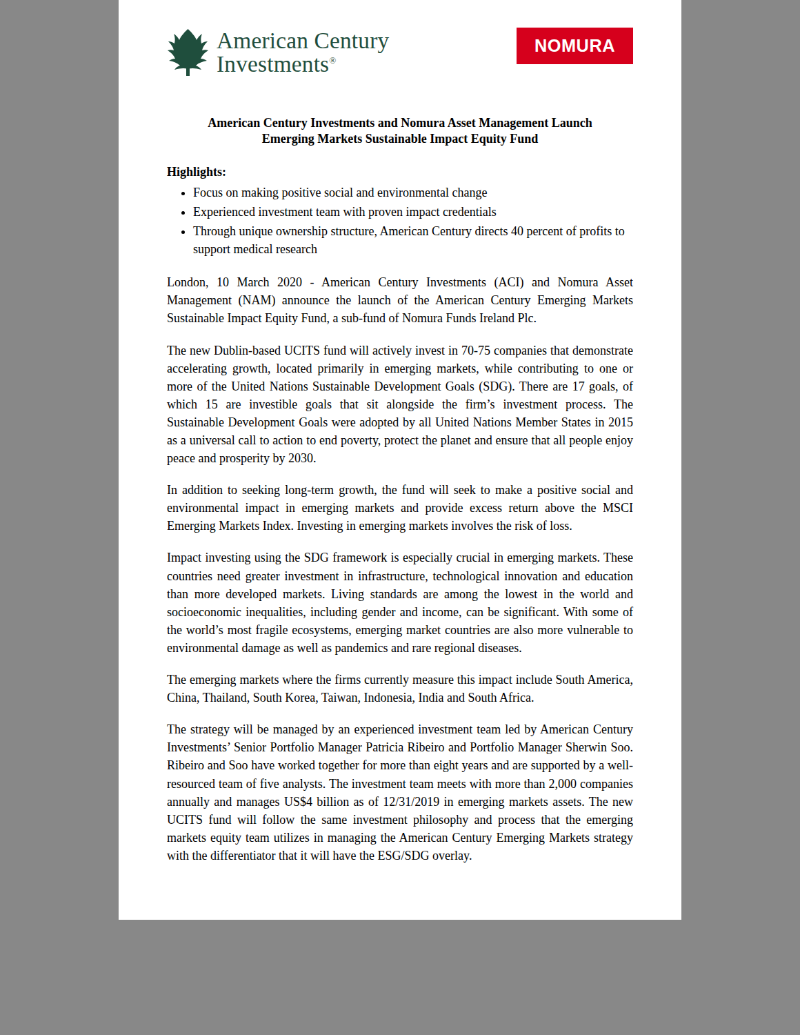American Century Investments®
NOMURA
American Century Investments and Nomura Asset Management Launch
Emerging Markets Sustainable Impact Equity Fund
Highlights:
Focus on making positive social and environmental change
Experienced investment team with proven impact credentials
Through unique ownership structure, American Century directs 40 percent of profits to support medical research
London, 10 March 2020 - American Century Investments (ACI) and Nomura Asset Management (NAM) announce the launch of the American Century Emerging Markets Sustainable Impact Equity Fund, a sub-fund of Nomura Funds Ireland Plc.
The new Dublin-based UCITS fund will actively invest in 70-75 companies that demonstrate accelerating growth, located primarily in emerging markets, while contributing to one or more of the United Nations Sustainable Development Goals (SDG). There are 17 goals, of which 15 are investible goals that sit alongside the firm’s investment process. The Sustainable Development Goals were adopted by all United Nations Member States in 2015 as a universal call to action to end poverty, protect the planet and ensure that all people enjoy peace and prosperity by 2030.
In addition to seeking long-term growth, the fund will seek to make a positive social and environmental impact in emerging markets and provide excess return above the MSCI Emerging Markets Index. Investing in emerging markets involves the risk of loss.
Impact investing using the SDG framework is especially crucial in emerging markets. These countries need greater investment in infrastructure, technological innovation and education than more developed markets. Living standards are among the lowest in the world and socioeconomic inequalities, including gender and income, can be significant. With some of the world’s most fragile ecosystems, emerging market countries are also more vulnerable to environmental damage as well as pandemics and rare regional diseases.
The emerging markets where the firms currently measure this impact include South America, China, Thailand, South Korea, Taiwan, Indonesia, India and South Africa.
The strategy will be managed by an experienced investment team led by American Century Investments’ Senior Portfolio Manager Patricia Ribeiro and Portfolio Manager Sherwin Soo. Ribeiro and Soo have worked together for more than eight years and are supported by a well-resourced team of five analysts. The investment team meets with more than 2,000 companies annually and manages US$4 billion as of 12/31/2019 in emerging markets assets. The new UCITS fund will follow the same investment philosophy and process that the emerging markets equity team utilizes in managing the American Century Emerging Markets strategy with the differentiator that it will have the ESG/SDG overlay.